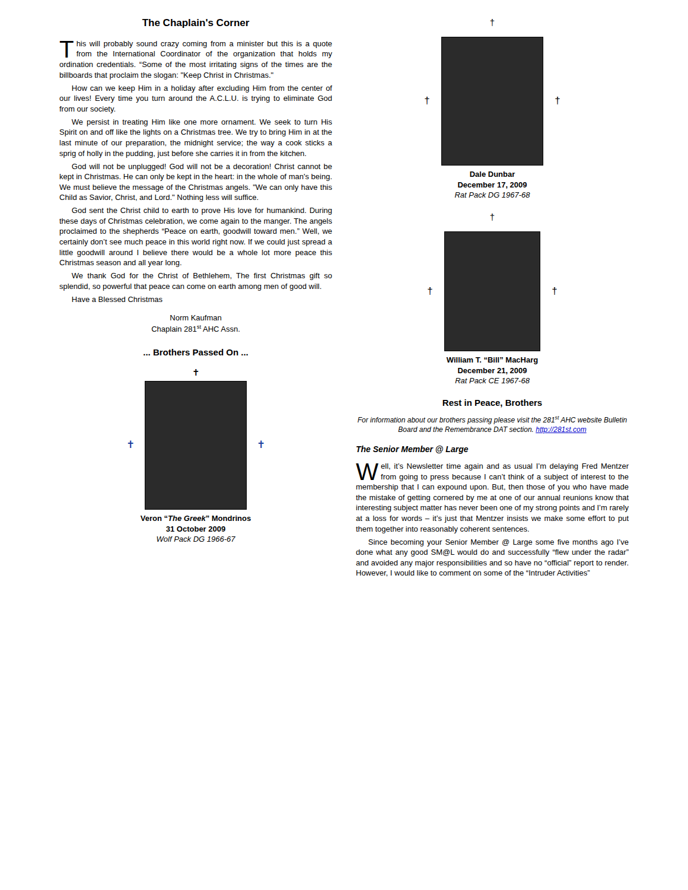The Chaplain's Corner
This will probably sound crazy coming from a minister but this is a quote from the International Coordinator of the organization that holds my ordination credentials. “Some of the most irritating signs of the times are the billboards that proclaim the slogan: "Keep Christ in Christmas."
How can we keep Him in a holiday after excluding Him from the center of our lives! Every time you turn around the A.C.L.U. is trying to eliminate God from our society.
We persist in treating Him like one more ornament. We seek to turn His Spirit on and off like the lights on a Christmas tree. We try to bring Him in at the last minute of our preparation, the midnight service; the way a cook sticks a sprig of holly in the pudding, just before she carries it in from the kitchen.
God will not be unplugged! God will not be a decoration! Christ cannot be kept in Christmas. He can only be kept in the heart: in the whole of man's being. We must believe the message of the Christmas angels. "We can only have this Child as Savior, Christ, and Lord." Nothing less will suffice.
God sent the Christ child to earth to prove His love for humankind. During these days of Christmas celebration, we come again to the manger. The angels proclaimed to the shepherds “Peace on earth, goodwill toward men.” Well, we certainly don’t see much peace in this world right now. If we could just spread a little goodwill around I believe there would be a whole lot more peace this Christmas season and all year long.
We thank God for the Christ of Bethlehem, The first Christmas gift so splendid, so powerful that peace can come on earth among men of good will.
Have a Blessed Christmas
Norm Kaufman
Chaplain 281st AHC Assn.
... Brothers Passed On ...
✝
✝
✝
Veron “The Greek” Mondrinos
31 October 2009
Wolf Pack DG 1966-67
†
†
†
Dale Dunbar
December 17, 2009
Rat Pack DG 1967-68
†
†
†
William T. “Bill” MacHarg
December 21, 2009
Rat Pack CE 1967-68
Rest in Peace, Brothers
For information about our brothers passing please visit the 281st AHC website Bulletin Board and the Remembrance DAT section. http://281st.com
The Senior Member @ Large
Well, it’s Newsletter time again and as usual I’m delaying Fred Mentzer from going to press because I can’t think of a subject of interest to the membership that I can expound upon. But, then those of you who have made the mistake of getting cornered by me at one of our annual reunions know that interesting subject matter has never been one of my strong points and I’m rarely at a loss for words – it’s just that Mentzer insists we make some effort to put them together into reasonably coherent sentences.
Since becoming your Senior Member @ Large some five months ago I’ve done what any good SM@L would do and successfully “flew under the radar” and avoided any major responsibilities and so have no “official” report to render. However, I would like to comment on some of the “Intruder Activities”